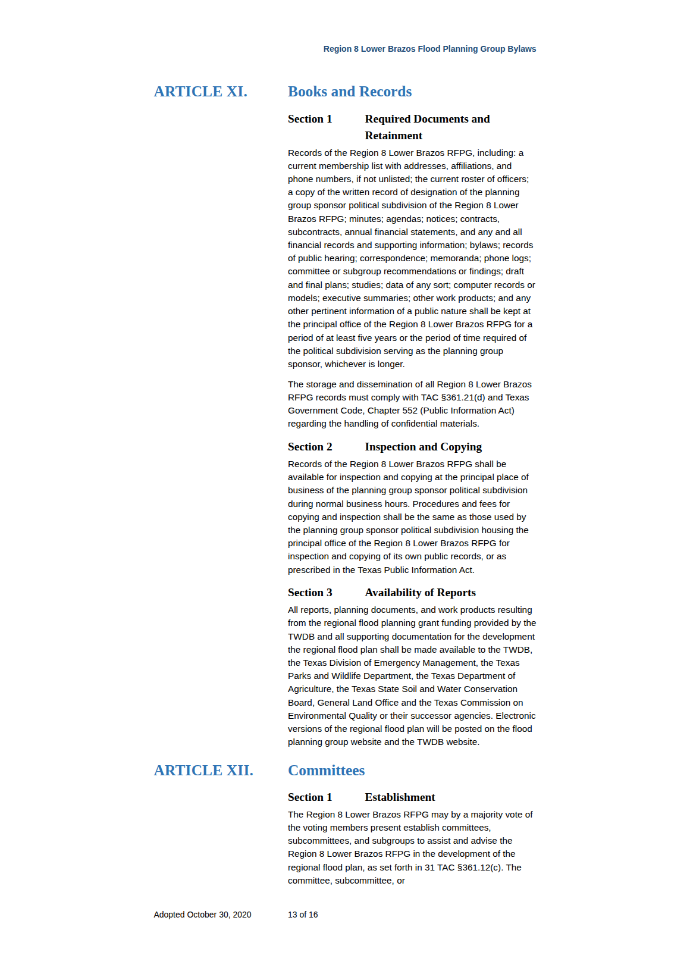Region 8 Lower Brazos Flood Planning Group Bylaws
ARTICLE XI.
Books and Records
Section 1 Required Documents and Retainment
Records of the Region 8 Lower Brazos RFPG, including: a current membership list with addresses, affiliations, and phone numbers, if not unlisted; the current roster of officers; a copy of the written record of designation of the planning group sponsor political subdivision of the Region 8 Lower Brazos RFPG; minutes; agendas; notices; contracts, subcontracts, annual financial statements, and any and all financial records and supporting information; bylaws; records of public hearing; correspondence; memoranda; phone logs; committee or subgroup recommendations or findings; draft and final plans; studies; data of any sort; computer records or models; executive summaries; other work products; and any other pertinent information of a public nature shall be kept at the principal office of the Region 8 Lower Brazos RFPG for a period of at least five years or the period of time required of the political subdivision serving as the planning group sponsor, whichever is longer.
The storage and dissemination of all Region 8 Lower Brazos RFPG records must comply with TAC §361.21(d) and Texas Government Code, Chapter 552 (Public Information Act) regarding the handling of confidential materials.
Section 2 Inspection and Copying
Records of the Region 8 Lower Brazos RFPG shall be available for inspection and copying at the principal place of business of the planning group sponsor political subdivision during normal business hours. Procedures and fees for copying and inspection shall be the same as those used by the planning group sponsor political subdivision housing the principal office of the Region 8 Lower Brazos RFPG for inspection and copying of its own public records, or as prescribed in the Texas Public Information Act.
Section 3 Availability of Reports
All reports, planning documents, and work products resulting from the regional flood planning grant funding provided by the TWDB and all supporting documentation for the development the regional flood plan shall be made available to the TWDB, the Texas Division of Emergency Management, the Texas Parks and Wildlife Department, the Texas Department of Agriculture, the Texas State Soil and Water Conservation Board, General Land Office and the Texas Commission on Environmental Quality or their successor agencies. Electronic versions of the regional flood plan will be posted on the flood planning group website and the TWDB website.
ARTICLE XII.
Committees
Section 1 Establishment
The Region 8 Lower Brazos RFPG may by a majority vote of the voting members present establish committees, subcommittees, and subgroups to assist and advise the Region 8 Lower Brazos RFPG in the development of the regional flood plan, as set forth in 31 TAC §361.12(c). The committee, subcommittee, or
Adopted October 30, 2020
13 of 16